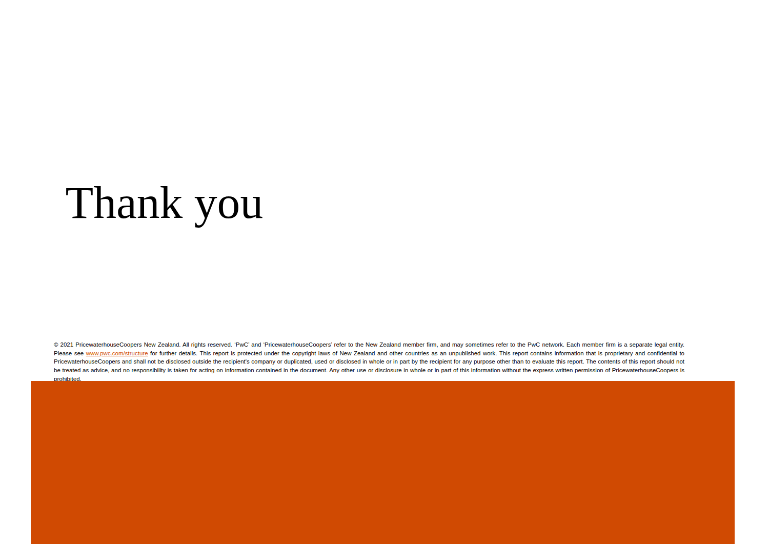Thank you
© 2021 PricewaterhouseCoopers New Zealand. All rights reserved. ‘PwC’ and ‘PricewaterhouseCoopers’ refer to the New Zealand member firm, and may sometimes refer to the PwC network. Each member firm is a separate legal entity. Please see www.pwc.com/structure for further details. This report is protected under the copyright laws of New Zealand and other countries as an unpublished work. This report contains information that is proprietary and confidential to PricewaterhouseCoopers and shall not be disclosed outside the recipient's company or duplicated, used or disclosed in whole or in part by the recipient for any purpose other than to evaluate this report. The contents of this report should not be treated as advice, and no responsibility is taken for acting on information contained in the document. Any other use or disclosure in whole or in part of this information without the express written permission of PricewaterhouseCoopers is prohibited.